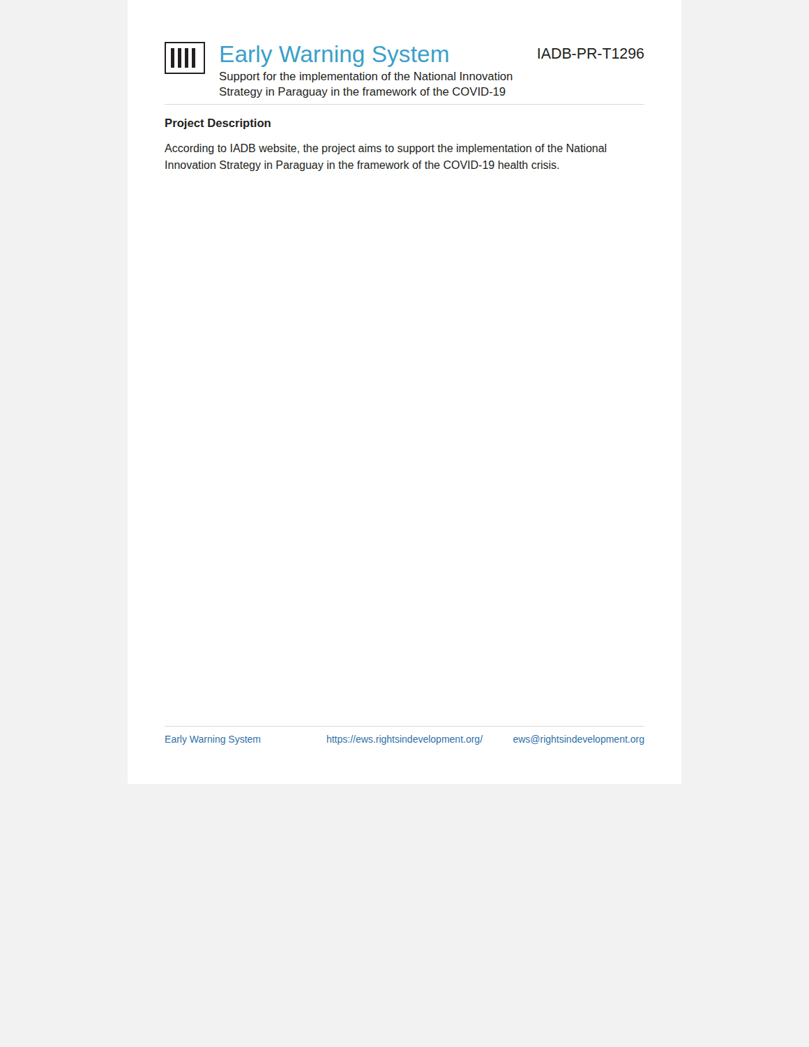Early Warning System
Support for the implementation of the National Innovation Strategy in Paraguay in the framework of the COVID-19 health crisis
IADB-PR-T1296
Project Description
According to IADB website, the project aims to support the implementation of the National Innovation Strategy in Paraguay in the framework of the COVID-19 health crisis.
Early Warning System
https://ews.rightsindevelopment.org/
ews@rightsindevelopment.org